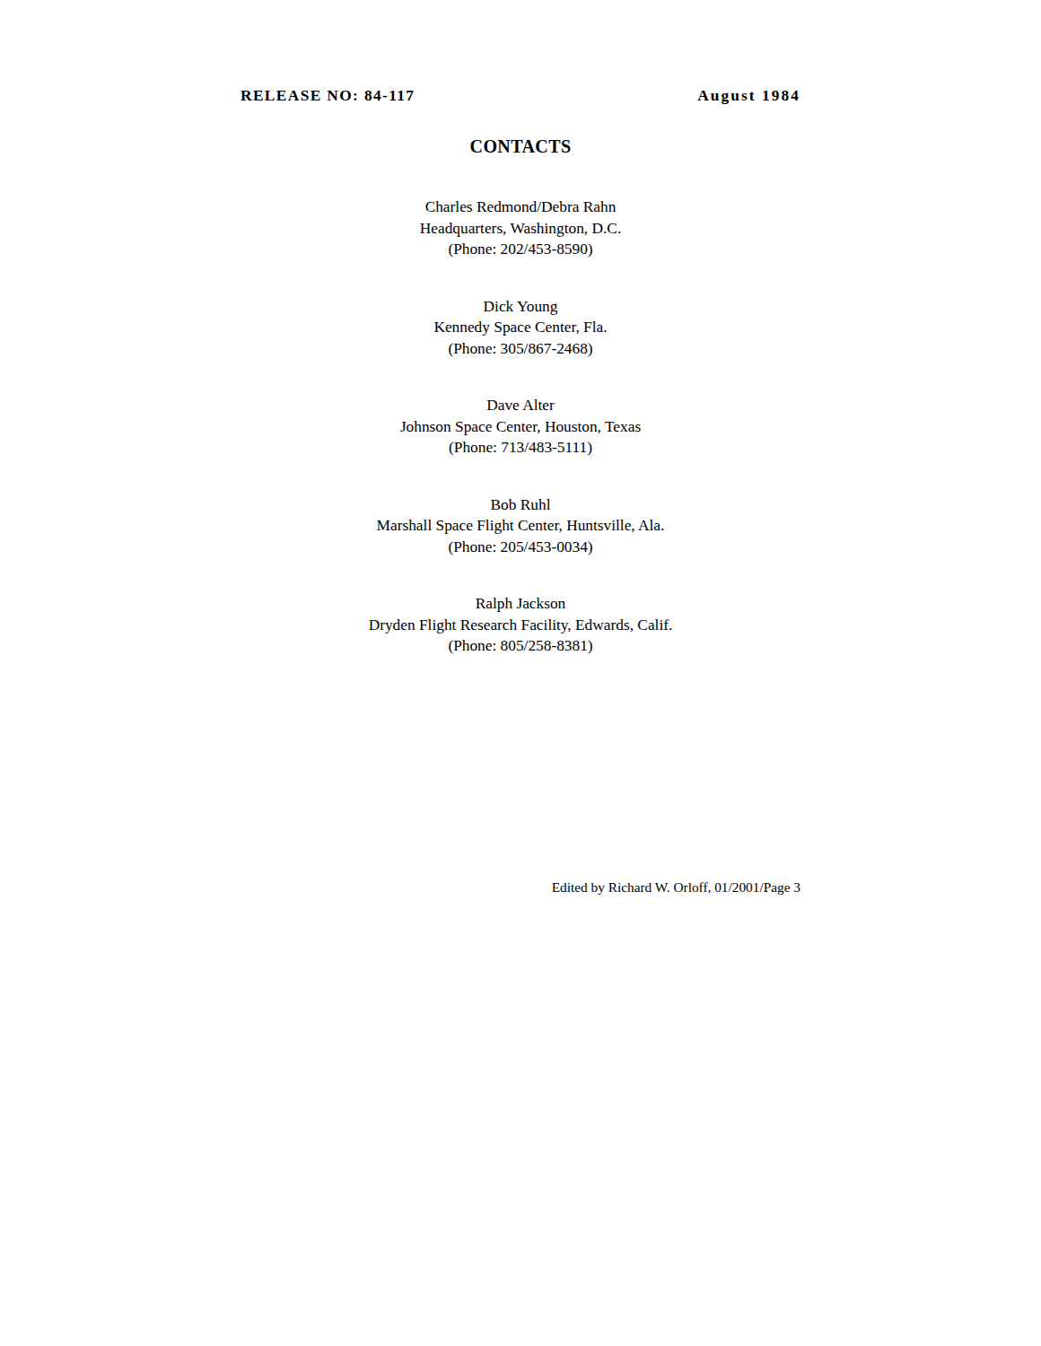RELEASE NO: 84-117 August 1984
CONTACTS
Charles Redmond/Debra Rahn
Headquarters, Washington, D.C.
(Phone: 202/453-8590)
Dick Young
Kennedy Space Center, Fla.
(Phone: 305/867-2468)
Dave Alter
Johnson Space Center, Houston, Texas
(Phone: 713/483-5111)
Bob Ruhl
Marshall Space Flight Center, Huntsville, Ala.
(Phone: 205/453-0034)
Ralph Jackson
Dryden Flight Research Facility, Edwards, Calif.
(Phone: 805/258-8381)
Edited by Richard W. Orloff, 01/2001/Page 3